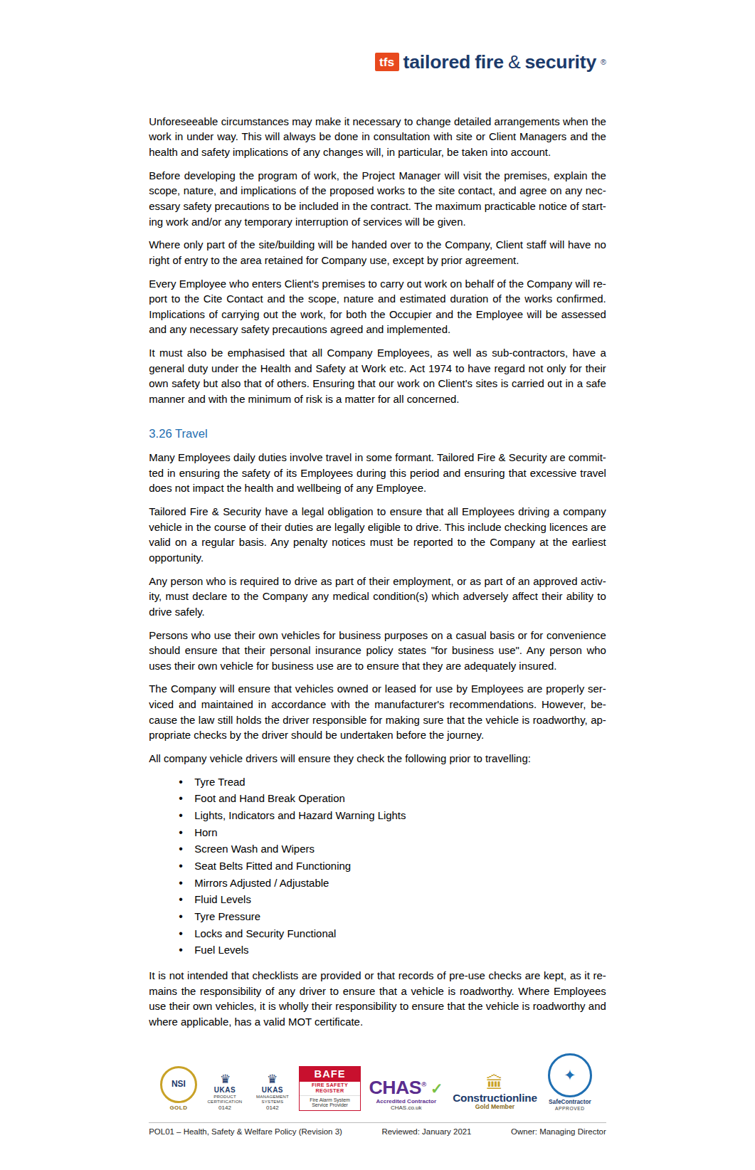tfs tailored fire & security®
Unforeseeable circumstances may make it necessary to change detailed arrangements when the work in under way. This will always be done in consultation with site or Client Managers and the health and safety implications of any changes will, in particular, be taken into account.
Before developing the program of work, the Project Manager will visit the premises, explain the scope, nature, and implications of the proposed works to the site contact, and agree on any necessary safety precautions to be included in the contract. The maximum practicable notice of starting work and/or any temporary interruption of services will be given.
Where only part of the site/building will be handed over to the Company, Client staff will have no right of entry to the area retained for Company use, except by prior agreement.
Every Employee who enters Client's premises to carry out work on behalf of the Company will report to the Cite Contact and the scope, nature and estimated duration of the works confirmed. Implications of carrying out the work, for both the Occupier and the Employee will be assessed and any necessary safety precautions agreed and implemented.
It must also be emphasised that all Company Employees, as well as sub-contractors, have a general duty under the Health and Safety at Work etc. Act 1974 to have regard not only for their own safety but also that of others. Ensuring that our work on Client's sites is carried out in a safe manner and with the minimum of risk is a matter for all concerned.
3.26 Travel
Many Employees daily duties involve travel in some formant. Tailored Fire & Security are committed in ensuring the safety of its Employees during this period and ensuring that excessive travel does not impact the health and wellbeing of any Employee.
Tailored Fire & Security have a legal obligation to ensure that all Employees driving a company vehicle in the course of their duties are legally eligible to drive. This include checking licences are valid on a regular basis. Any penalty notices must be reported to the Company at the earliest opportunity.
Any person who is required to drive as part of their employment, or as part of an approved activity, must declare to the Company any medical condition(s) which adversely affect their ability to drive safely.
Persons who use their own vehicles for business purposes on a casual basis or for convenience should ensure that their personal insurance policy states "for business use". Any person who uses their own vehicle for business use are to ensure that they are adequately insured.
The Company will ensure that vehicles owned or leased for use by Employees are properly serviced and maintained in accordance with the manufacturer's recommendations. However, because the law still holds the driver responsible for making sure that the vehicle is roadworthy, appropriate checks by the driver should be undertaken before the journey.
All company vehicle drivers will ensure they check the following prior to travelling:
Tyre Tread
Foot and Hand Break Operation
Lights, Indicators and Hazard Warning Lights
Horn
Screen Wash and Wipers
Seat Belts Fitted and Functioning
Mirrors Adjusted / Adjustable
Fluid Levels
Tyre Pressure
Locks and Security Functional
Fuel Levels
It is not intended that checklists are provided or that records of pre-use checks are kept, as it remains the responsibility of any driver to ensure that a vehicle is roadworthy. Where Employees use their own vehicles, it is wholly their responsibility to ensure that the vehicle is roadworthy and where applicable, has a valid MOT certificate.
NSI
GOLD
♛
UKAS
Product
Certification
0142
♛
UKAS
Management
Systems
0142
BAFE
Fire Safety
Register
Fire Alarm System
Service Provider
CHAS® ✓
Accredited Contractor
CHAS.co.uk
🏛
Constructionline
Gold Member
✦
SafeContractor
APPROVED
POL01 – Health, Safety & Welfare Policy (Revision 3)
Reviewed: January 2021
Owner: Managing Director